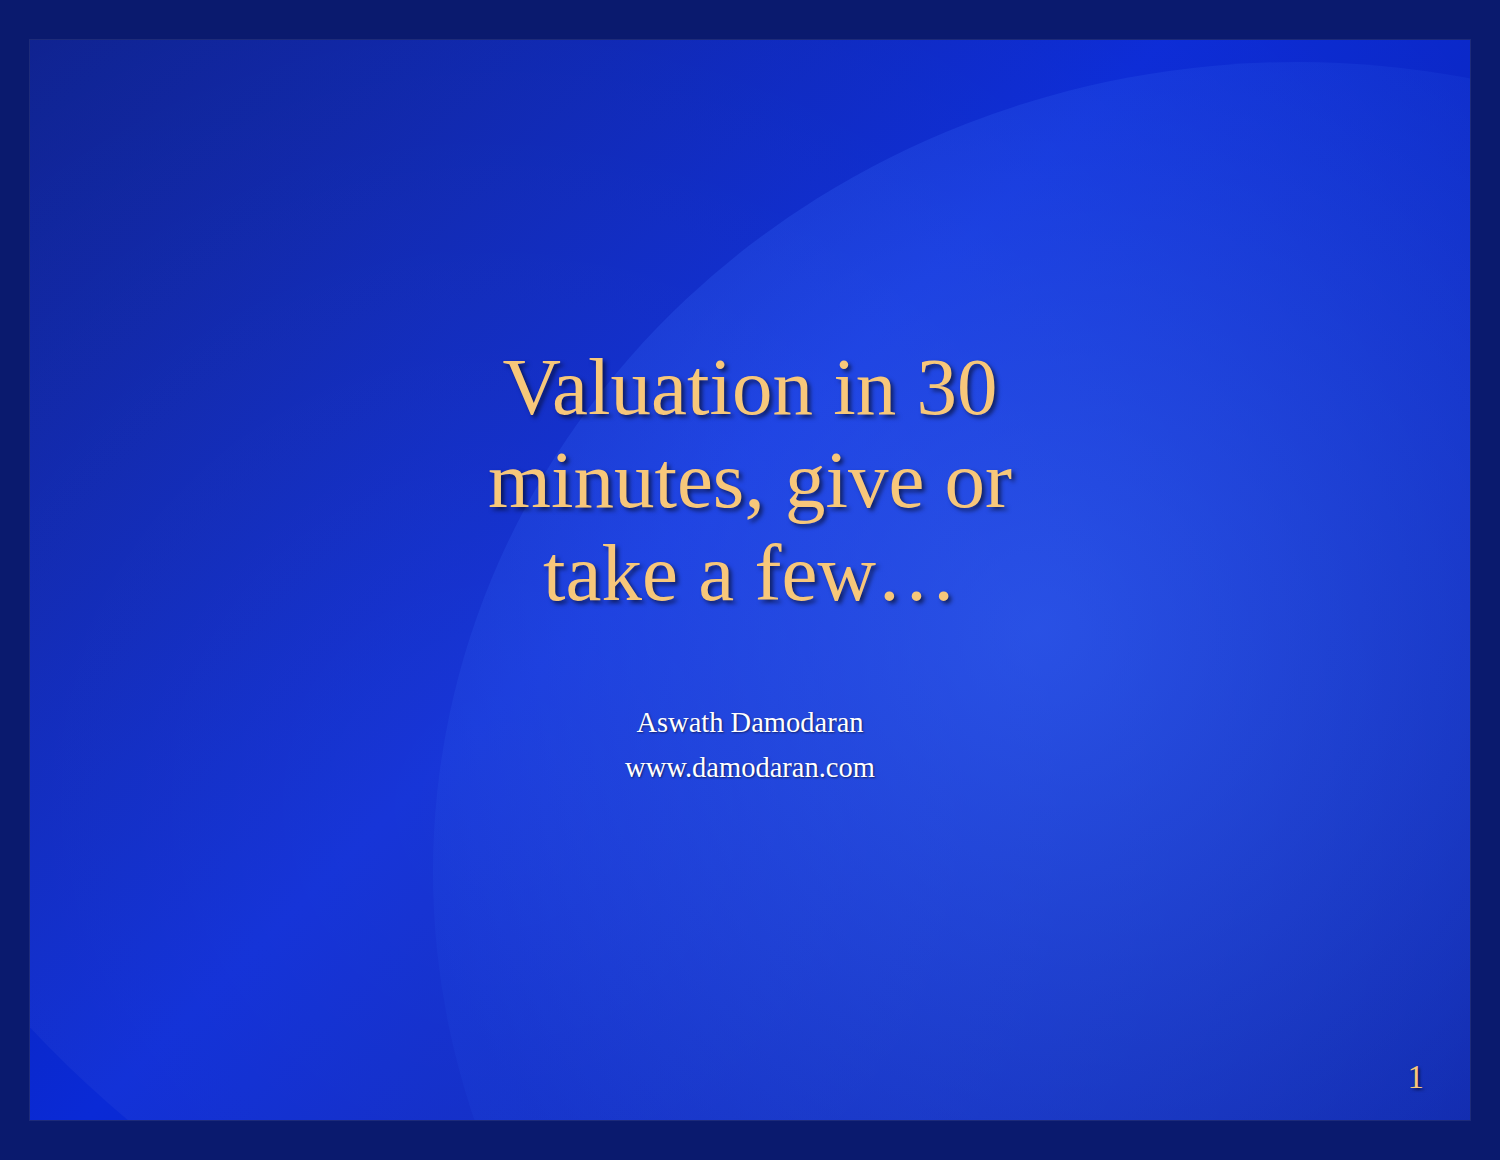Valuation in 30 minutes, give or take a few…
Aswath Damodaran
www.damodaran.com
1